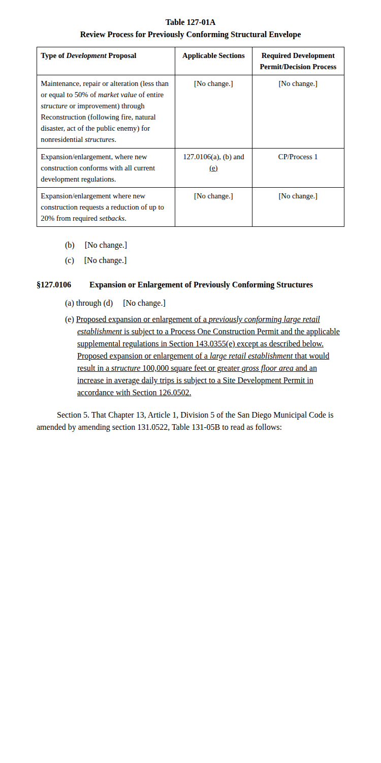Table 127-01A Review Process for Previously Conforming Structural Envelope
| Type of Development Proposal | Applicable Sections | Required Development Permit/Decision Process |
| --- | --- | --- |
| Maintenance, repair or alteration (less than or equal to 50% of market value of entire structure or improvement) through Reconstruction (following fire, natural disaster, act of the public enemy) for nonresidential structures . | [No change.] | [No change.] |
| Expansion/enlargement, where new construction conforms with all current development regulations. | 127.0106(a), (b) and (e) | CP/Process 1 |
| Expansion/enlargement where new construction requests a reduction of up to 20% from required setbacks . | [No change.] | [No change.] |
(b) [No change.]
(c) [No change.]
§127.0106 Expansion or Enlargement of Previously Conforming Structures
(a) through (d) [No change.]
(e) Proposed expansion or enlargement of a previously conforming large retail establishment is subject to a Process One Construction Permit and the applicable supplemental regulations in Section 143.0355(e) except as described below. Proposed expansion or enlargement of a large retail establishment that would result in a structure 100,000 square feet or greater gross floor area and an increase in average daily trips is subject to a Site Development Permit in accordance with Section 126.0502.
Section 5. That Chapter 13, Article 1, Division 5 of the San Diego Municipal Code is amended by amending section 131.0522, Table 131-05B to read as follows: